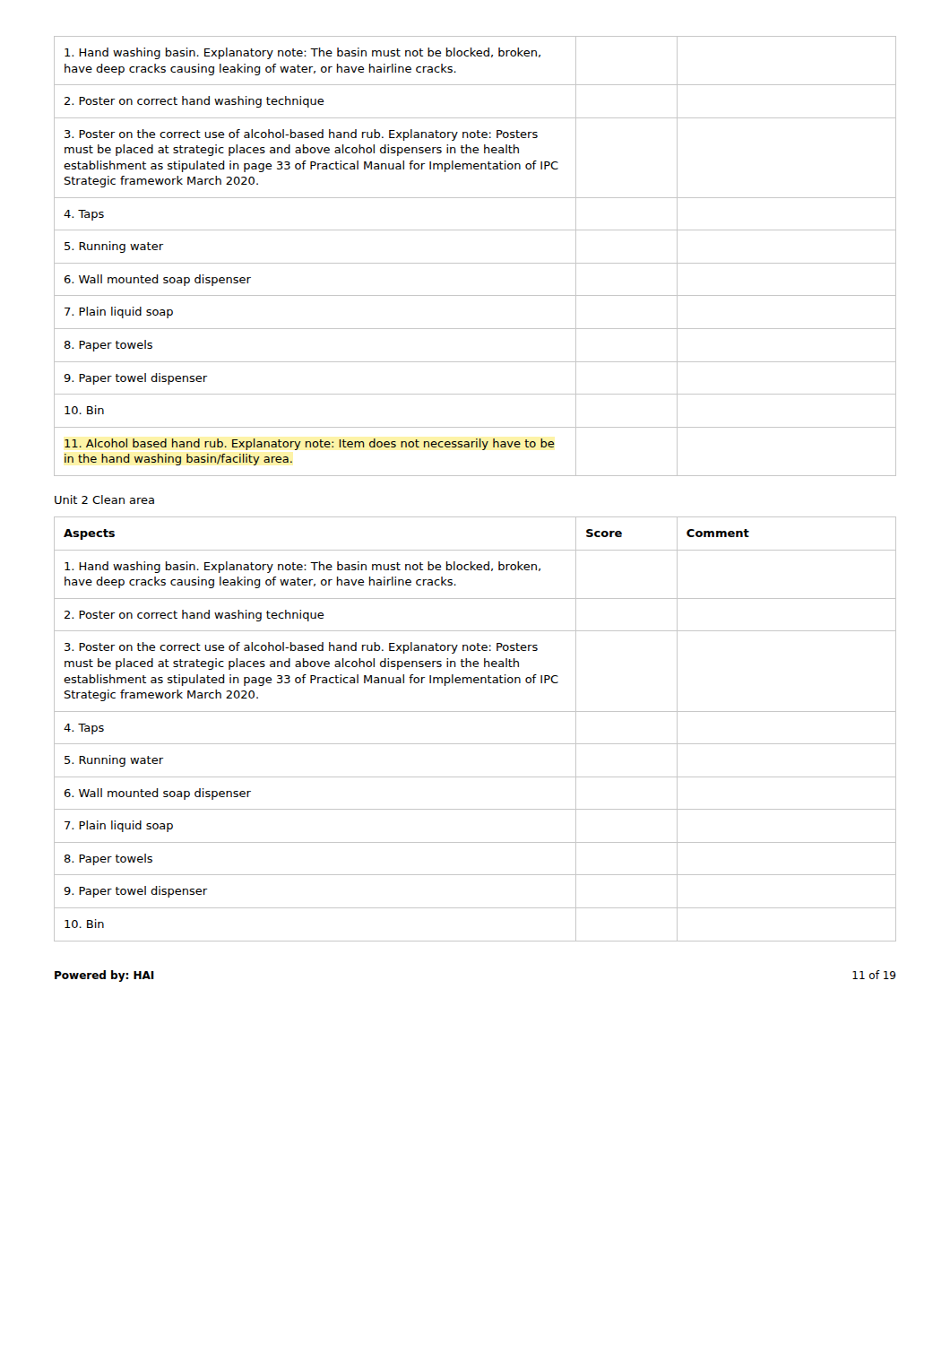| 1. Hand washing basin. Explanatory note: The basin must not be blocked, broken, have deep cracks causing leaking of water, or have hairline cracks. | | |
| 2. Poster on correct hand washing technique | | |
| 3. Poster on the correct use of alcohol-based hand rub. Explanatory note: Posters must be placed at strategic places and above alcohol dispensers in the health establishment as stipulated in page 33 of Practical Manual for Implementation of IPC Strategic framework March 2020. | | |
| 4. Taps | | |
| 5. Running water | | |
| 6. Wall mounted soap dispenser | | |
| 7. Plain liquid soap | | |
| 8. Paper towels | | |
| 9. Paper towel dispenser | | |
| 10. Bin | | |
| 11. Alcohol based hand rub. Explanatory note: Item does not necessarily have to be in the hand washing basin/facility area. | | |
Unit 2 Clean area
| Aspects | Score | Comment |
| --- | --- | --- |
| 1. Hand washing basin. Explanatory note: The basin must not be blocked, broken, have deep cracks causing leaking of water, or have hairline cracks. | | |
| 2. Poster on correct hand washing technique | | |
| 3. Poster on the correct use of alcohol-based hand rub. Explanatory note: Posters must be placed at strategic places and above alcohol dispensers in the health establishment as stipulated in page 33 of Practical Manual for Implementation of IPC Strategic framework March 2020. | | |
| 4. Taps | | |
| 5. Running water | | |
| 6. Wall mounted soap dispenser | | |
| 7. Plain liquid soap | | |
| 8. Paper towels | | |
| 9. Paper towel dispenser | | |
| 10. Bin | | |
Powered by: HAI
11 of 19